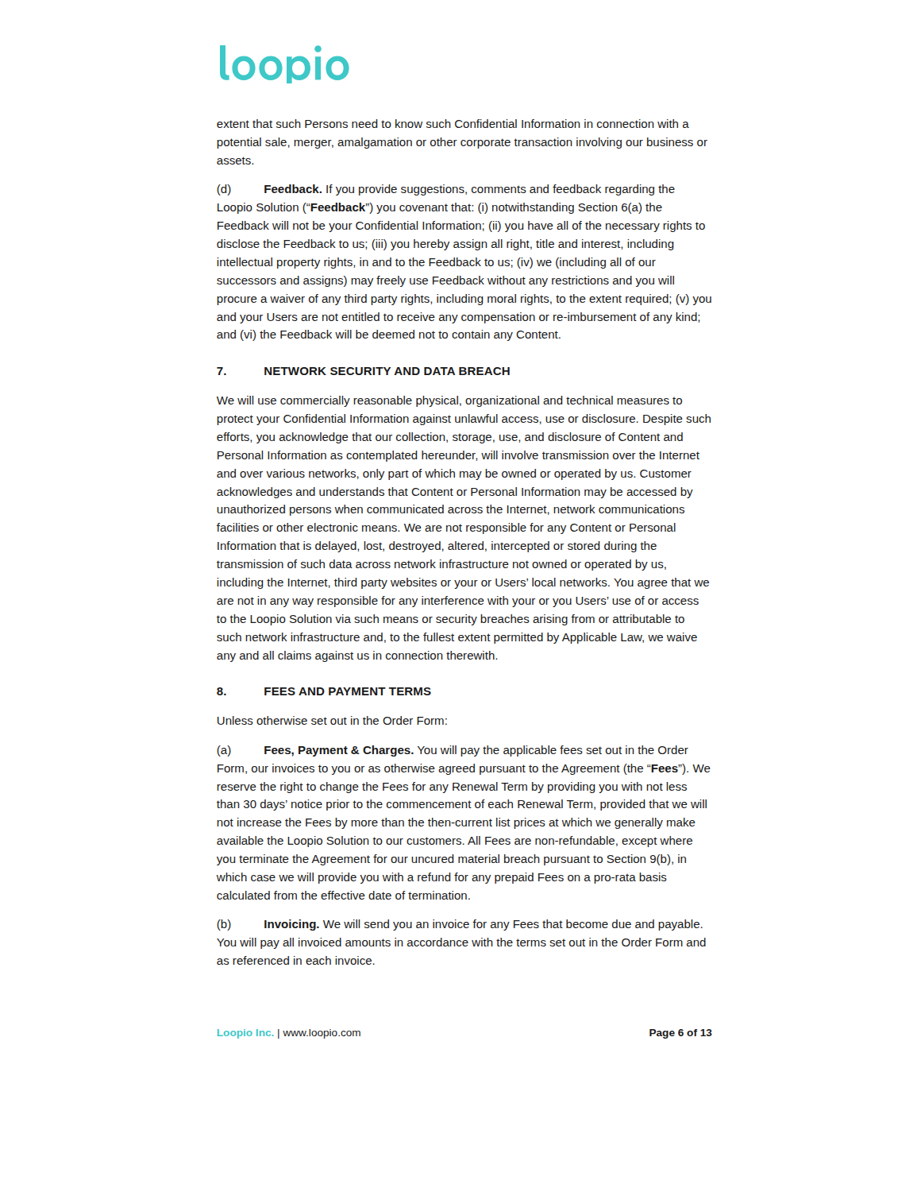extent that such Persons need to know such Confidential Information in connection with a potential sale, merger, amalgamation or other corporate transaction involving our business or assets.
(d) Feedback. If you provide suggestions, comments and feedback regarding the Loopio Solution (“Feedback”) you covenant that: (i) notwithstanding Section 6(a) the Feedback will not be your Confidential Information; (ii) you have all of the necessary rights to disclose the Feedback to us; (iii) you hereby assign all right, title and interest, including intellectual property rights, in and to the Feedback to us; (iv) we (including all of our successors and assigns) may freely use Feedback without any restrictions and you will procure a waiver of any third party rights, including moral rights, to the extent required; (v) you and your Users are not entitled to receive any compensation or re-imbursement of any kind; and (vi) the Feedback will be deemed not to contain any Content.
7. NETWORK SECURITY AND DATA BREACH
We will use commercially reasonable physical, organizational and technical measures to protect your Confidential Information against unlawful access, use or disclosure. Despite such efforts, you acknowledge that our collection, storage, use, and disclosure of Content and Personal Information as contemplated hereunder, will involve transmission over the Internet and over various networks, only part of which may be owned or operated by us. Customer acknowledges and understands that Content or Personal Information may be accessed by unauthorized persons when communicated across the Internet, network communications facilities or other electronic means. We are not responsible for any Content or Personal Information that is delayed, lost, destroyed, altered, intercepted or stored during the transmission of such data across network infrastructure not owned or operated by us, including the Internet, third party websites or your or Users’ local networks. You agree that we are not in any way responsible for any interference with your or you Users’ use of or access to the Loopio Solution via such means or security breaches arising from or attributable to such network infrastructure and, to the fullest extent permitted by Applicable Law, we waive any and all claims against us in connection therewith.
8. FEES AND PAYMENT TERMS
Unless otherwise set out in the Order Form:
(a) Fees, Payment & Charges. You will pay the applicable fees set out in the Order Form, our invoices to you or as otherwise agreed pursuant to the Agreement (the “Fees”). We reserve the right to change the Fees for any Renewal Term by providing you with not less than 30 days’ notice prior to the commencement of each Renewal Term, provided that we will not increase the Fees by more than the then-current list prices at which we generally make available the Loopio Solution to our customers. All Fees are non-refundable, except where you terminate the Agreement for our uncured material breach pursuant to Section 9(b), in which case we will provide you with a refund for any prepaid Fees on a pro-rata basis calculated from the effective date of termination.
(b) Invoicing. We will send you an invoice for any Fees that become due and payable. You will pay all invoiced amounts in accordance with the terms set out in the Order Form and as referenced in each invoice.
Loopio Inc. | www.loopio.com
Page 6 of 13